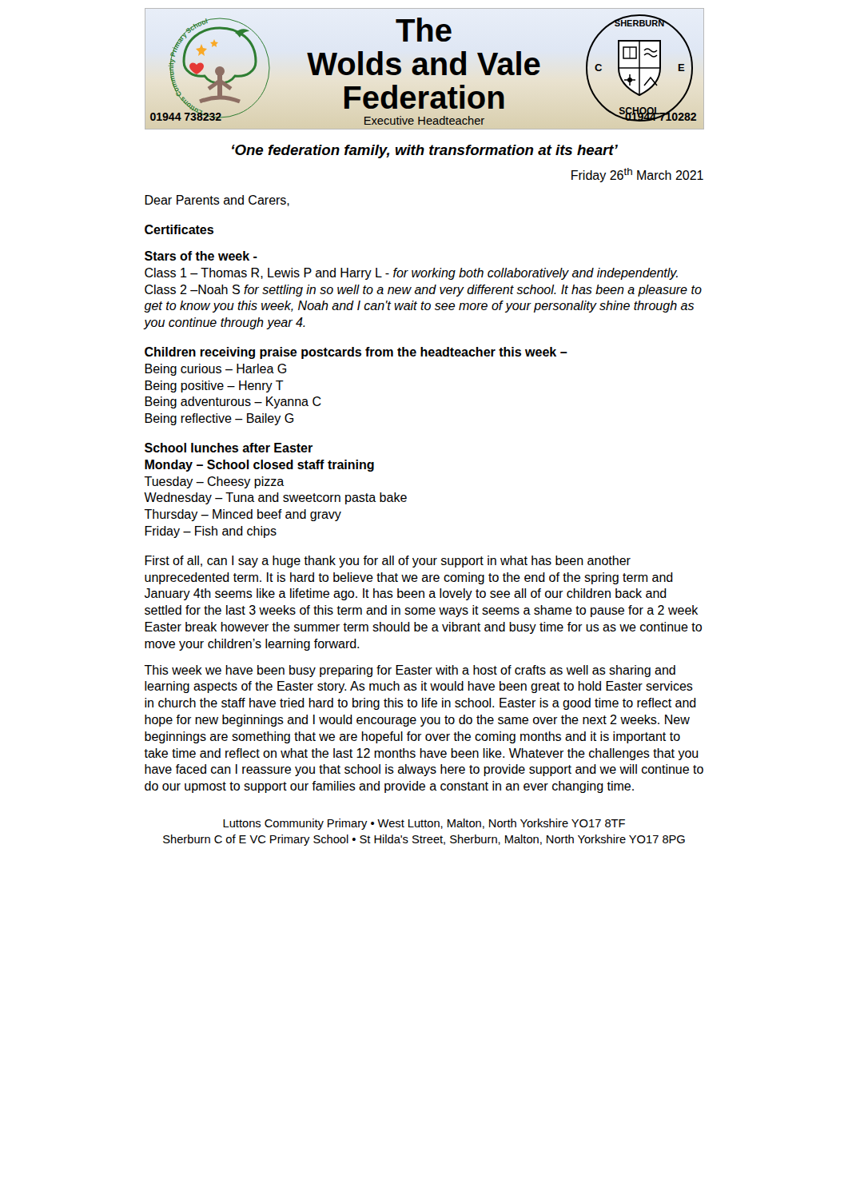Luttons Community Primary School
The
Wolds and Vale
Federation
Executive Headteacher
Mr Ian Taylor
www.woldsandvalefederation.co.uk
SHERBURN C E SCHOOL
01944 738232
01944 710282
‘One federation family, with transformation at its heart’
Friday 26th March 2021
Dear Parents and Carers,
Certificates
Stars of the week -
Class 1 – Thomas R, Lewis P and Harry L - for working both collaboratively and independently.
Class 2 –Noah S for settling in so well to a new and very different school. It has been a pleasure to get to know you this week, Noah and I can't wait to see more of your personality shine through as you continue through year 4.
Children receiving praise postcards from the headteacher this week –
Being curious – Harlea G
Being positive – Henry T
Being adventurous – Kyanna C
Being reflective – Bailey G
School lunches after Easter
Monday – School closed staff training
Tuesday – Cheesy pizza
Wednesday – Tuna and sweetcorn pasta bake
Thursday – Minced beef and gravy
Friday – Fish and chips
First of all, can I say a huge thank you for all of your support in what has been another unprecedented term. It is hard to believe that we are coming to the end of the spring term and January 4th seems like a lifetime ago. It has been a lovely to see all of our children back and settled for the last 3 weeks of this term and in some ways it seems a shame to pause for a 2 week Easter break however the summer term should be a vibrant and busy time for us as we continue to move your children’s learning forward.
This week we have been busy preparing for Easter with a host of crafts as well as sharing and learning aspects of the Easter story. As much as it would have been great to hold Easter services in church the staff have tried hard to bring this to life in school. Easter is a good time to reflect and hope for new beginnings and I would encourage you to do the same over the next 2 weeks. New beginnings are something that we are hopeful for over the coming months and it is important to take time and reflect on what the last 12 months have been like. Whatever the challenges that you have faced can I reassure you that school is always here to provide support and we will continue to do our upmost to support our families and provide a constant in an ever changing time.
Luttons Community Primary • West Lutton, Malton, North Yorkshire YO17 8TF
Sherburn C of E VC Primary School • St Hilda's Street, Sherburn, Malton, North Yorkshire YO17 8PG